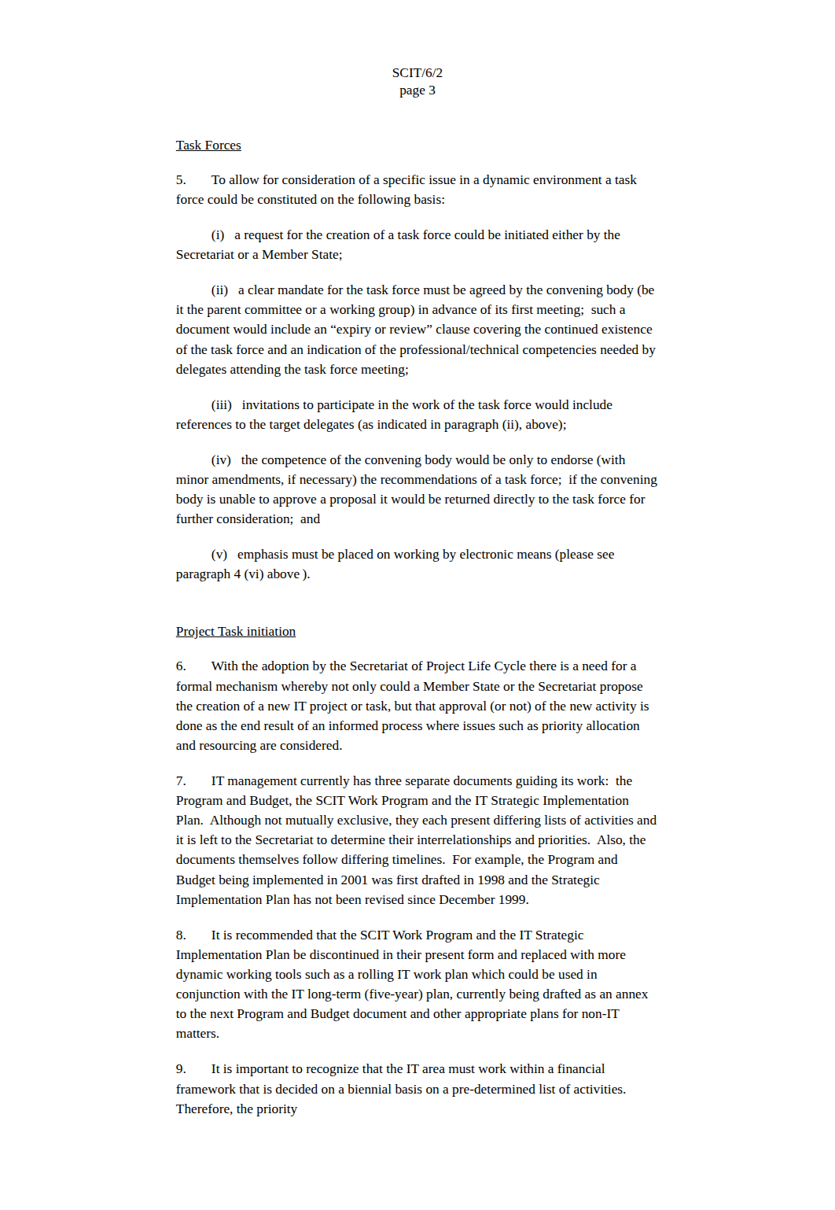SCIT/6/2 page 3
Task Forces
5. To allow for consideration of a specific issue in a dynamic environment a task force could be constituted on the following basis:
(i) a request for the creation of a task force could be initiated either by the Secretariat or a Member State;
(ii) a clear mandate for the task force must be agreed by the convening body (be it the parent committee or a working group) in advance of its first meeting; such a document would include an “expiry or review” clause covering the continued existence of the task force and an indication of the professional/technical competencies needed by delegates attending the task force meeting;
(iii) invitations to participate in the work of the task force would include references to the target delegates (as indicated in paragraph (ii), above);
(iv) the competence of the convening body would be only to endorse (with minor amendments, if necessary) the recommendations of a task force; if the convening body is unable to approve a proposal it would be returned directly to the task force for further consideration; and
(v) emphasis must be placed on working by electronic means (please see paragraph 4 (vi) above ).
Project Task initiation
6. With the adoption by the Secretariat of Project Life Cycle there is a need for a formal mechanism whereby not only could a Member State or the Secretariat propose the creation of a new IT project or task, but that approval (or not) of the new activity is done as the end result of an informed process where issues such as priority allocation and resourcing are considered.
7. IT management currently has three separate documents guiding its work: the Program and Budget, the SCIT Work Program and the IT Strategic Implementation Plan. Although not mutually exclusive, they each present differing lists of activities and it is left to the Secretariat to determine their interrelationships and priorities. Also, the documents themselves follow differing timelines. For example, the Program and Budget being implemented in 2001 was first drafted in 1998 and the Strategic Implementation Plan has not been revised since December 1999.
8. It is recommended that the SCIT Work Program and the IT Strategic Implementation Plan be discontinued in their present form and replaced with more dynamic working tools such as a rolling IT work plan which could be used in conjunction with the IT long-term (five-year) plan, currently being drafted as an annex to the next Program and Budget document and other appropriate plans for non-IT matters.
9. It is important to recognize that the IT area must work within a financial framework that is decided on a biennial basis on a pre-determined list of activities. Therefore, the priority